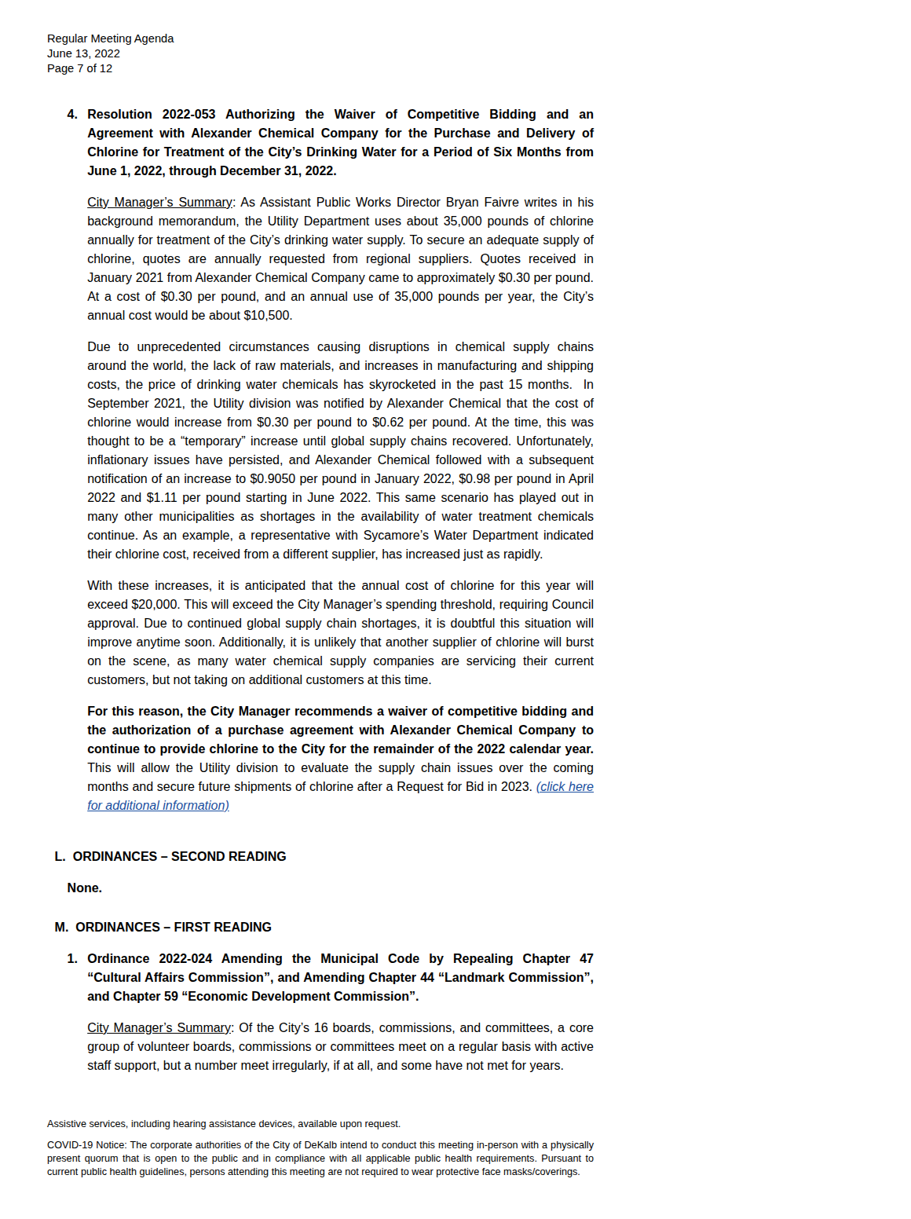Regular Meeting Agenda
June 13, 2022
Page 7 of 12
4.
Resolution 2022-053 Authorizing the Waiver of Competitive Bidding and an Agreement with Alexander Chemical Company for the Purchase and Delivery of Chlorine for Treatment of the City’s Drinking Water for a Period of Six Months from June 1, 2022, through December 31, 2022.
City Manager’s Summary: As Assistant Public Works Director Bryan Faivre writes in his background memorandum, the Utility Department uses about 35,000 pounds of chlorine annually for treatment of the City’s drinking water supply. To secure an adequate supply of chlorine, quotes are annually requested from regional suppliers. Quotes received in January 2021 from Alexander Chemical Company came to approximately $0.30 per pound. At a cost of $0.30 per pound, and an annual use of 35,000 pounds per year, the City’s annual cost would be about $10,500.
Due to unprecedented circumstances causing disruptions in chemical supply chains around the world, the lack of raw materials, and increases in manufacturing and shipping costs, the price of drinking water chemicals has skyrocketed in the past 15 months. In September 2021, the Utility division was notified by Alexander Chemical that the cost of chlorine would increase from $0.30 per pound to $0.62 per pound. At the time, this was thought to be a “temporary” increase until global supply chains recovered. Unfortunately, inflationary issues have persisted, and Alexander Chemical followed with a subsequent notification of an increase to $0.9050 per pound in January 2022, $0.98 per pound in April 2022 and $1.11 per pound starting in June 2022. This same scenario has played out in many other municipalities as shortages in the availability of water treatment chemicals continue. As an example, a representative with Sycamore’s Water Department indicated their chlorine cost, received from a different supplier, has increased just as rapidly.
With these increases, it is anticipated that the annual cost of chlorine for this year will exceed $20,000. This will exceed the City Manager’s spending threshold, requiring Council approval. Due to continued global supply chain shortages, it is doubtful this situation will improve anytime soon. Additionally, it is unlikely that another supplier of chlorine will burst on the scene, as many water chemical supply companies are servicing their current customers, but not taking on additional customers at this time.
For this reason, the City Manager recommends a waiver of competitive bidding and the authorization of a purchase agreement with Alexander Chemical Company to continue to provide chlorine to the City for the remainder of the 2022 calendar year. This will allow the Utility division to evaluate the supply chain issues over the coming months and secure future shipments of chlorine after a Request for Bid in 2023. (click here for additional information)
L. ORDINANCES – SECOND READING
None.
M. ORDINANCES – FIRST READING
1.
Ordinance 2022-024 Amending the Municipal Code by Repealing Chapter 47 “Cultural Affairs Commission”, and Amending Chapter 44 “Landmark Commission”, and Chapter 59 “Economic Development Commission”.
City Manager’s Summary: Of the City’s 16 boards, commissions, and committees, a core group of volunteer boards, commissions or committees meet on a regular basis with active staff support, but a number meet irregularly, if at all, and some have not met for years.
Assistive services, including hearing assistance devices, available upon request.
COVID-19 Notice: The corporate authorities of the City of DeKalb intend to conduct this meeting in-person with a physically present quorum that is open to the public and in compliance with all applicable public health requirements. Pursuant to current public health guidelines, persons attending this meeting are not required to wear protective face masks/coverings.